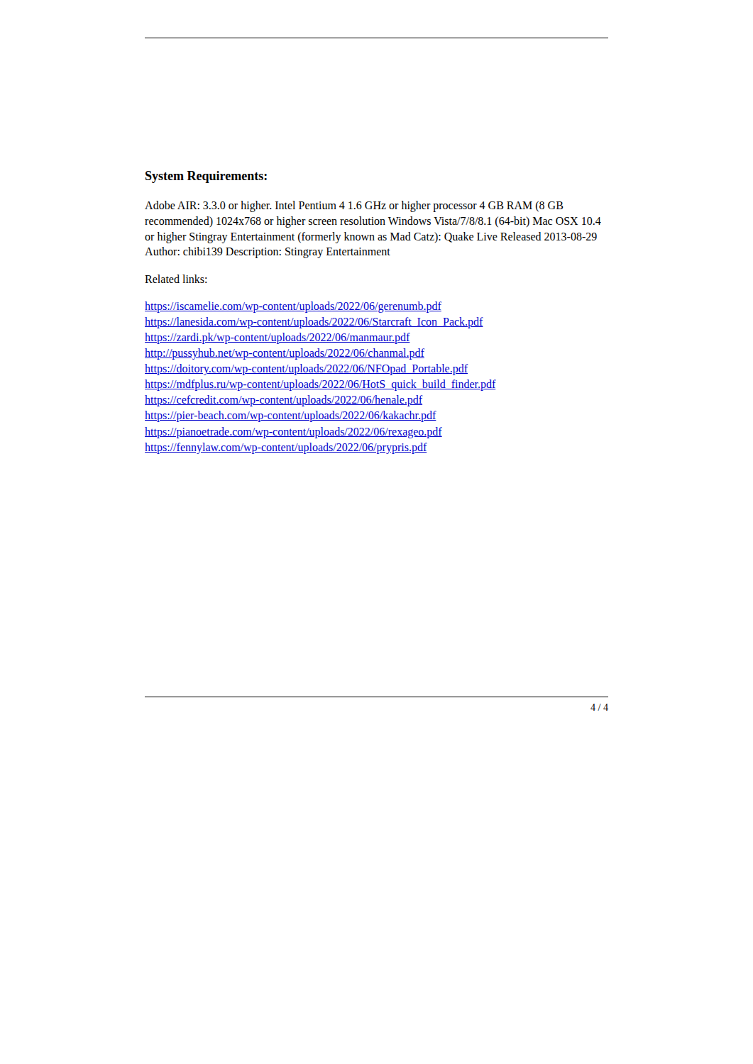System Requirements:
Adobe AIR: 3.3.0 or higher. Intel Pentium 4 1.6 GHz or higher processor 4 GB RAM (8 GB recommended) 1024x768 or higher screen resolution Windows Vista/7/8/8.1 (64-bit) Mac OSX 10.4 or higher Stingray Entertainment (formerly known as Mad Catz): Quake Live Released 2013-08-29 Author: chibi139 Description: Stingray Entertainment
Related links:
https://iscamelie.com/wp-content/uploads/2022/06/gerenumb.pdf https://lanesida.com/wp-content/uploads/2022/06/Starcraft_Icon_Pack.pdf https://zardi.pk/wp-content/uploads/2022/06/manmaur.pdf http://pussyhub.net/wp-content/uploads/2022/06/chanmal.pdf https://doitory.com/wp-content/uploads/2022/06/NFOpad_Portable.pdf https://mdfplus.ru/wp-content/uploads/2022/06/HotS_quick_build_finder.pdf https://cefcredit.com/wp-content/uploads/2022/06/henale.pdf https://pier-beach.com/wp-content/uploads/2022/06/kakachr.pdf https://pianoetrade.com/wp-content/uploads/2022/06/rexageo.pdf https://fennylaw.com/wp-content/uploads/2022/06/prypris.pdf
4 / 4